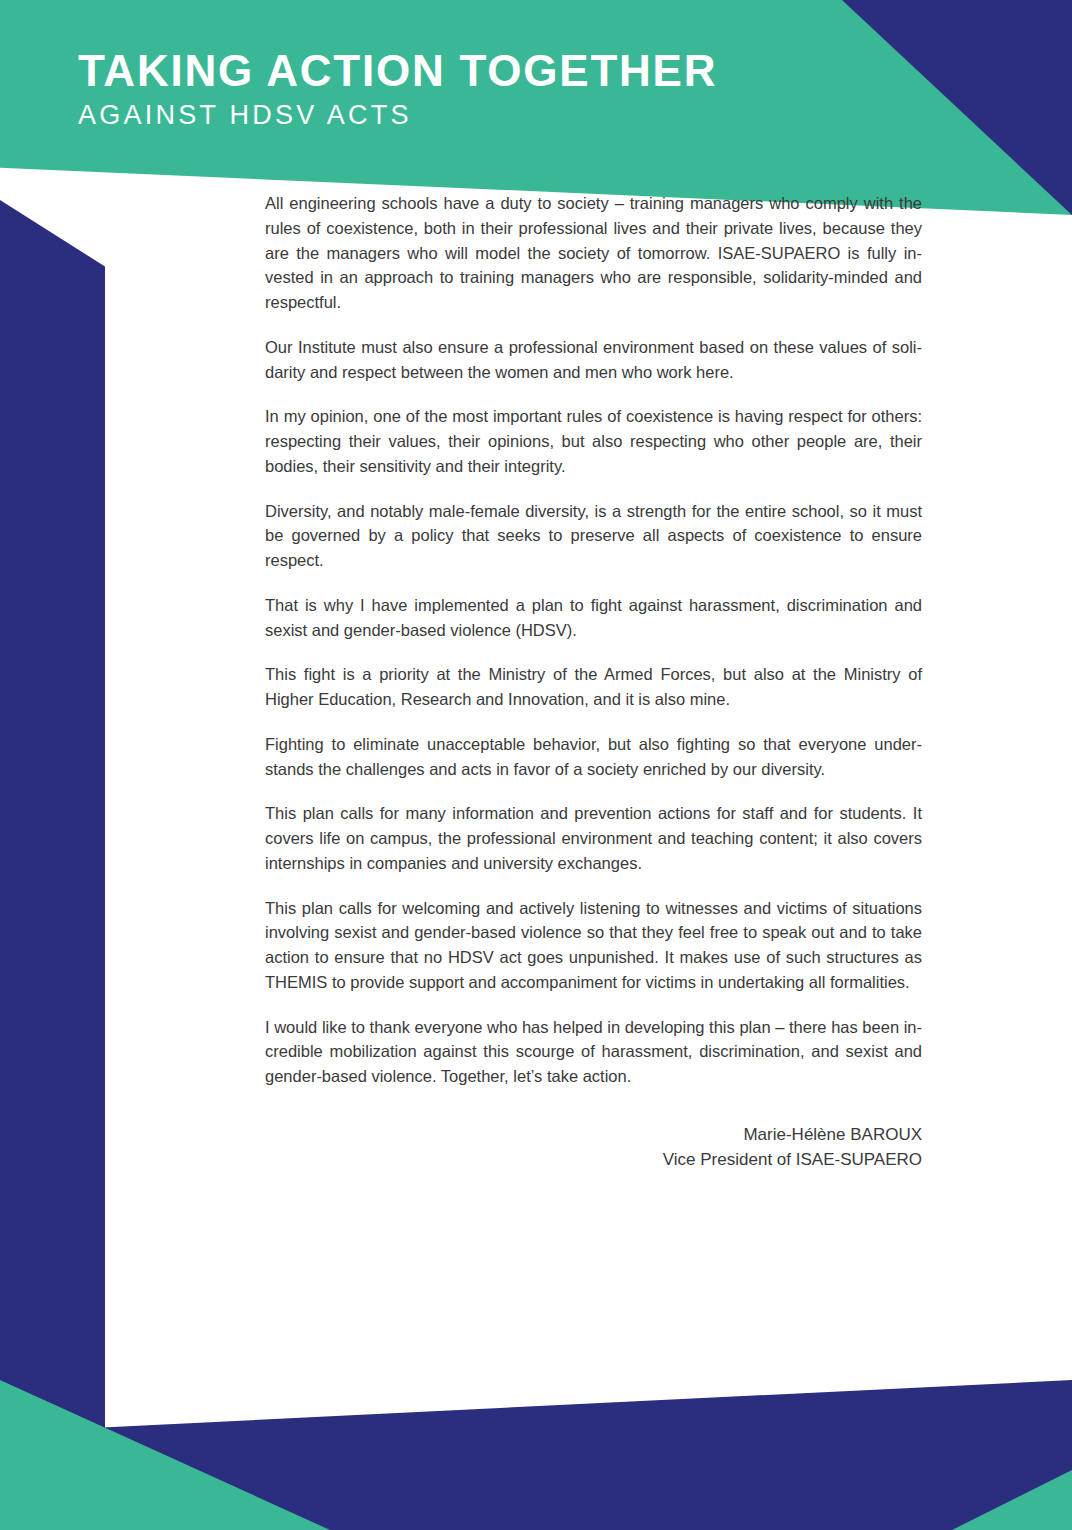Taking Action Together
Against HDSV Acts
All engineering schools have a duty to society – training managers who comply with the rules of coexistence, both in their professional lives and their private lives, because they are the managers who will model the society of tomorrow. ISAE-SUPAERO is fully invested in an approach to training managers who are responsible, solidarity-minded and respectful.
Our Institute must also ensure a professional environment based on these values of solidarity and respect between the women and men who work here.
In my opinion, one of the most important rules of coexistence is having respect for others: respecting their values, their opinions, but also respecting who other people are, their bodies, their sensitivity and their integrity.
Diversity, and notably male-female diversity, is a strength for the entire school, so it must be governed by a policy that seeks to preserve all aspects of coexistence to ensure respect.
That is why I have implemented a plan to fight against harassment, discrimination and sexist and gender-based violence (HDSV).
This fight is a priority at the Ministry of the Armed Forces, but also at the Ministry of Higher Education, Research and Innovation, and it is also mine.
Fighting to eliminate unacceptable behavior, but also fighting so that everyone understands the challenges and acts in favor of a society enriched by our diversity.
This plan calls for many information and prevention actions for staff and for students. It covers life on campus, the professional environment and teaching content; it also covers internships in companies and university exchanges.
This plan calls for welcoming and actively listening to witnesses and victims of situations involving sexist and gender-based violence so that they feel free to speak out and to take action to ensure that no HDSV act goes unpunished. It makes use of such structures as THEMIS to provide support and accompaniment for victims in undertaking all formalities.
I would like to thank everyone who has helped in developing this plan – there has been incredible mobilization against this scourge of harassment, discrimination, and sexist and gender-based violence. Together, let’s take action.
Marie-Hélène BAROUX Vice President of ISAE-SUPAERO